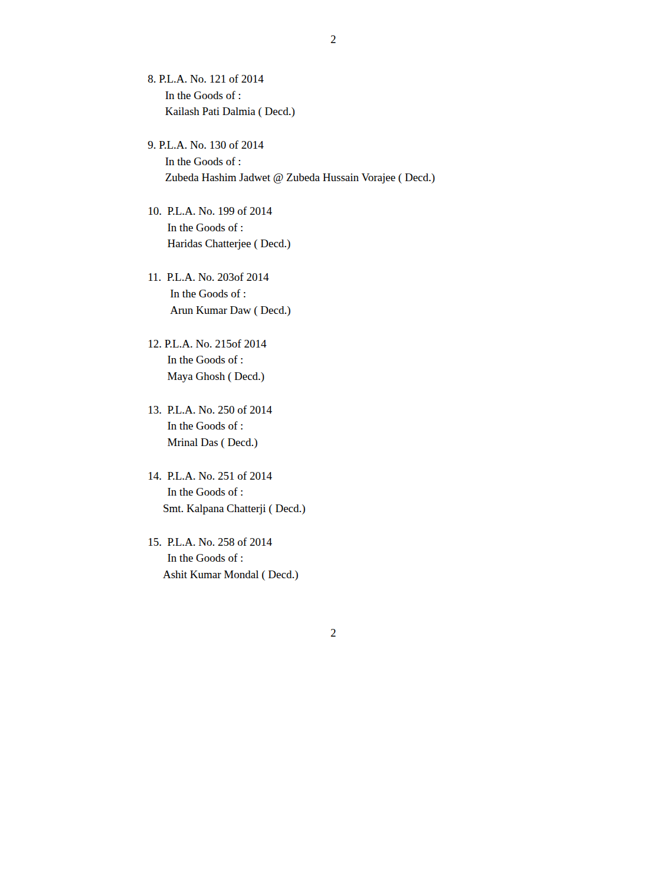2
8. P.L.A. No. 121 of 2014
In the Goods of :
Kailash Pati Dalmia ( Decd.)
9. P.L.A. No. 130 of 2014
In the Goods of :
Zubeda Hashim Jadwet @ Zubeda Hussain Vorajee ( Decd.)
10. P.L.A. No. 199 of 2014
In the Goods of :
Haridas Chatterjee ( Decd.)
11. P.L.A. No. 203of 2014
In the Goods of :
Arun Kumar Daw ( Decd.)
12. P.L.A. No. 215of 2014
In the Goods of :
Maya Ghosh ( Decd.)
13. P.L.A. No. 250 of 2014
In the Goods of :
Mrinal Das ( Decd.)
14. P.L.A. No. 251 of 2014
In the Goods of :
Smt. Kalpana Chatterji ( Decd.)
15. P.L.A. No. 258 of 2014
In the Goods of :
Ashit Kumar Mondal ( Decd.)
2